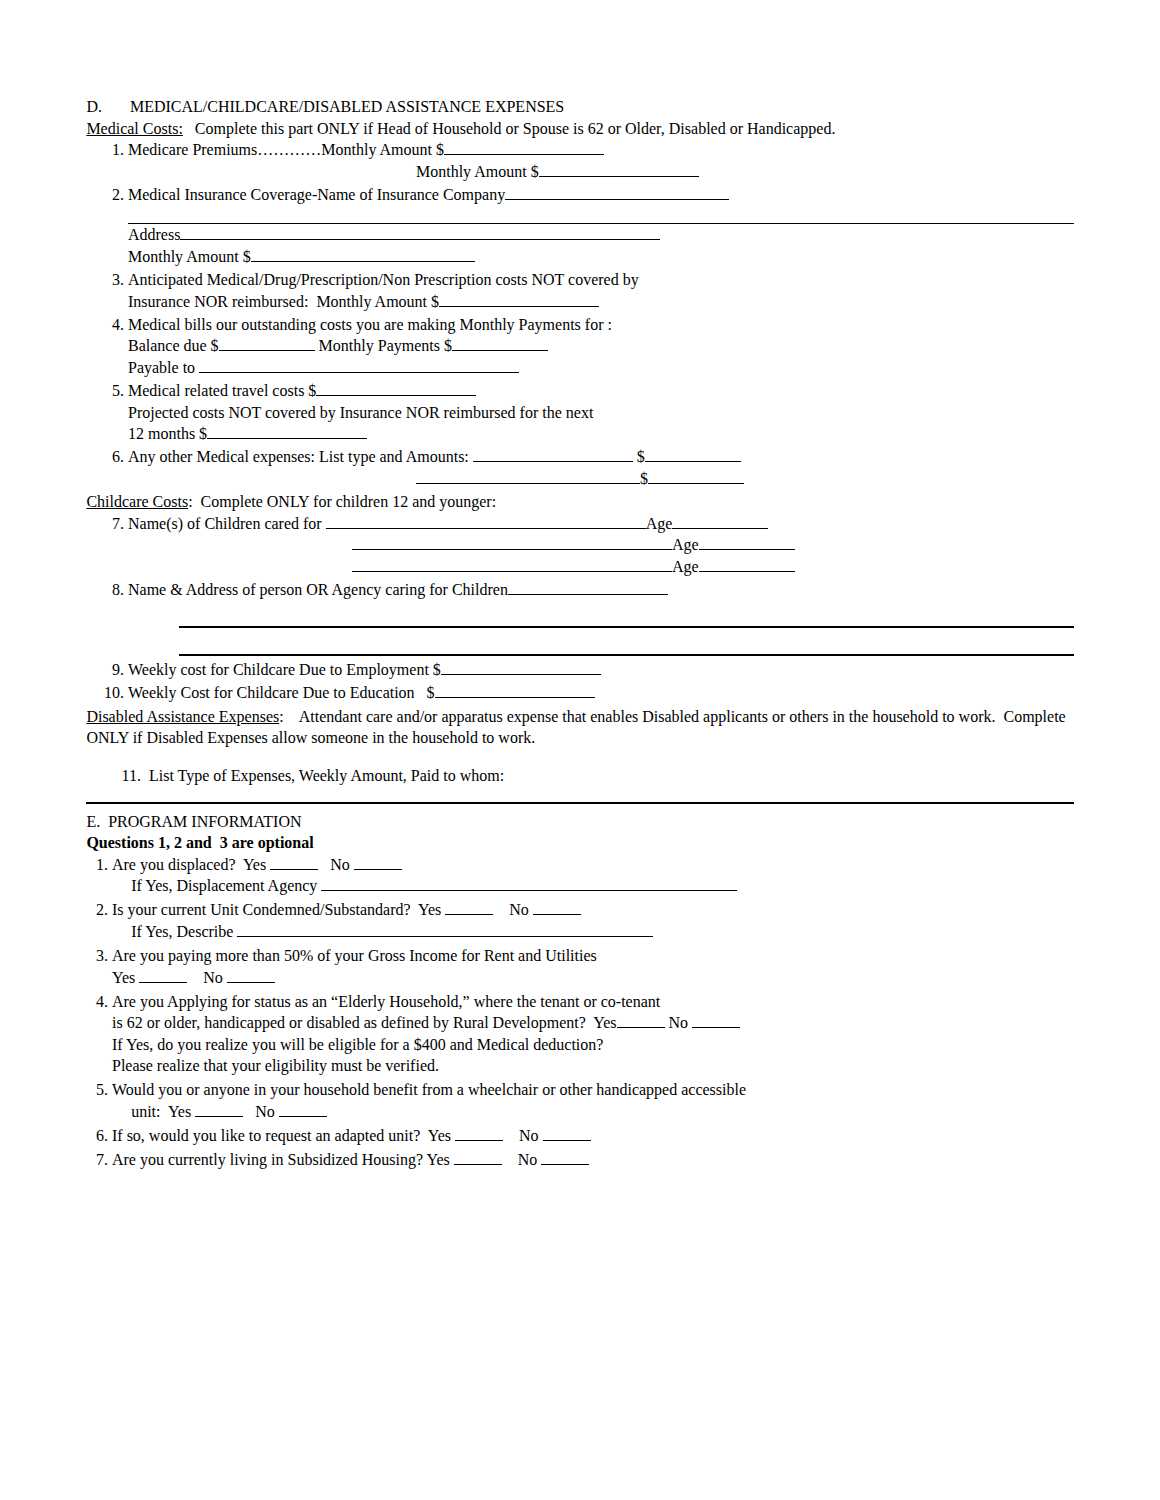D. MEDICAL/CHILDCARE/DISABLED ASSISTANCE EXPENSES
Medical Costs: Complete this part ONLY if Head of Household or Spouse is 62 or Older, Disabled or Handicapped.
Medicare Premiums…………Monthly Amount $
Monthly Amount $
Medical Insurance Coverage-Name of Insurance Company
Address
Monthly Amount $
Anticipated Medical/Drug/Prescription/Non Prescription costs NOT covered by
Insurance NOR reimbursed: Monthly Amount $
Medical bills our outstanding costs you are making Monthly Payments for :
Balance due $ Monthly Payments $
Payable to
Medical related travel costs $
Projected costs NOT covered by Insurance NOR reimbursed for the next
12 months $
Any other Medical expenses: List type and Amounts: $
$
Childcare Costs: Complete ONLY for children 12 and younger:
Name(s) of Children cared for Age
Age
Age
Name & Address of person OR Agency caring for Children
Weekly cost for Childcare Due to Employment $
Weekly Cost for Childcare Due to Education $
Disabled Assistance Expenses: Attendant care and/or apparatus expense that enables Disabled applicants or others in the household to work. Complete ONLY if Disabled Expenses allow someone in the household to work.
11. List Type of Expenses, Weekly Amount, Paid to whom:
E. PROGRAM INFORMATION
Questions 1, 2 and 3 are optional
Are you displaced? Yes No
If Yes, Displacement Agency
Is your current Unit Condemned/Substandard? Yes No
If Yes, Describe
Are you paying more than 50% of your Gross Income for Rent and Utilities
Yes No
Are you Applying for status as an “Elderly Household,” where the tenant or co-tenant
is 62 or older, handicapped or disabled as defined by Rural Development? Yes No
If Yes, do you realize you will be eligible for a $400 and Medical deduction?
Please realize that your eligibility must be verified.
Would you or anyone in your household benefit from a wheelchair or other handicapped accessible
unit: Yes No
If so, would you like to request an adapted unit? Yes No
Are you currently living in Subsidized Housing? Yes No